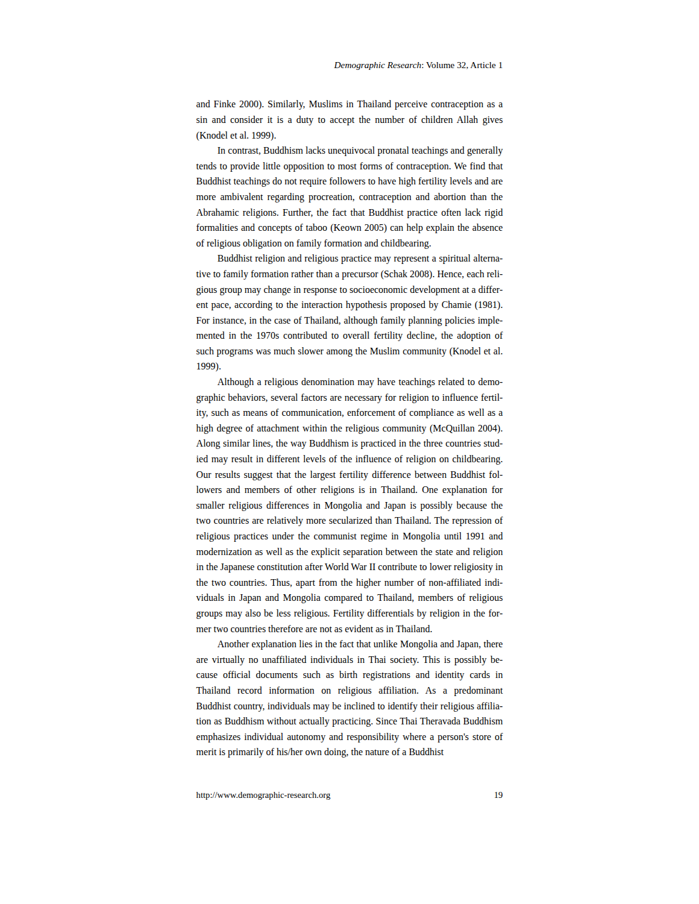Demographic Research: Volume 32, Article 1
and Finke 2000). Similarly, Muslims in Thailand perceive contraception as a sin and consider it is a duty to accept the number of children Allah gives (Knodel et al. 1999).
In contrast, Buddhism lacks unequivocal pronatal teachings and generally tends to provide little opposition to most forms of contraception. We find that Buddhist teachings do not require followers to have high fertility levels and are more ambivalent regarding procreation, contraception and abortion than the Abrahamic religions. Further, the fact that Buddhist practice often lack rigid formalities and concepts of taboo (Keown 2005) can help explain the absence of religious obligation on family formation and childbearing.
Buddhist religion and religious practice may represent a spiritual alternative to family formation rather than a precursor (Schak 2008). Hence, each religious group may change in response to socioeconomic development at a different pace, according to the interaction hypothesis proposed by Chamie (1981). For instance, in the case of Thailand, although family planning policies implemented in the 1970s contributed to overall fertility decline, the adoption of such programs was much slower among the Muslim community (Knodel et al. 1999).
Although a religious denomination may have teachings related to demographic behaviors, several factors are necessary for religion to influence fertility, such as means of communication, enforcement of compliance as well as a high degree of attachment within the religious community (McQuillan 2004). Along similar lines, the way Buddhism is practiced in the three countries studied may result in different levels of the influence of religion on childbearing. Our results suggest that the largest fertility difference between Buddhist followers and members of other religions is in Thailand. One explanation for smaller religious differences in Mongolia and Japan is possibly because the two countries are relatively more secularized than Thailand. The repression of religious practices under the communist regime in Mongolia until 1991 and modernization as well as the explicit separation between the state and religion in the Japanese constitution after World War II contribute to lower religiosity in the two countries. Thus, apart from the higher number of non-affiliated individuals in Japan and Mongolia compared to Thailand, members of religious groups may also be less religious. Fertility differentials by religion in the former two countries therefore are not as evident as in Thailand.
Another explanation lies in the fact that unlike Mongolia and Japan, there are virtually no unaffiliated individuals in Thai society. This is possibly because official documents such as birth registrations and identity cards in Thailand record information on religious affiliation. As a predominant Buddhist country, individuals may be inclined to identify their religious affiliation as Buddhism without actually practicing. Since Thai Theravada Buddhism emphasizes individual autonomy and responsibility where a person's store of merit is primarily of his/her own doing, the nature of a Buddhist
http://www.demographic-research.org 19